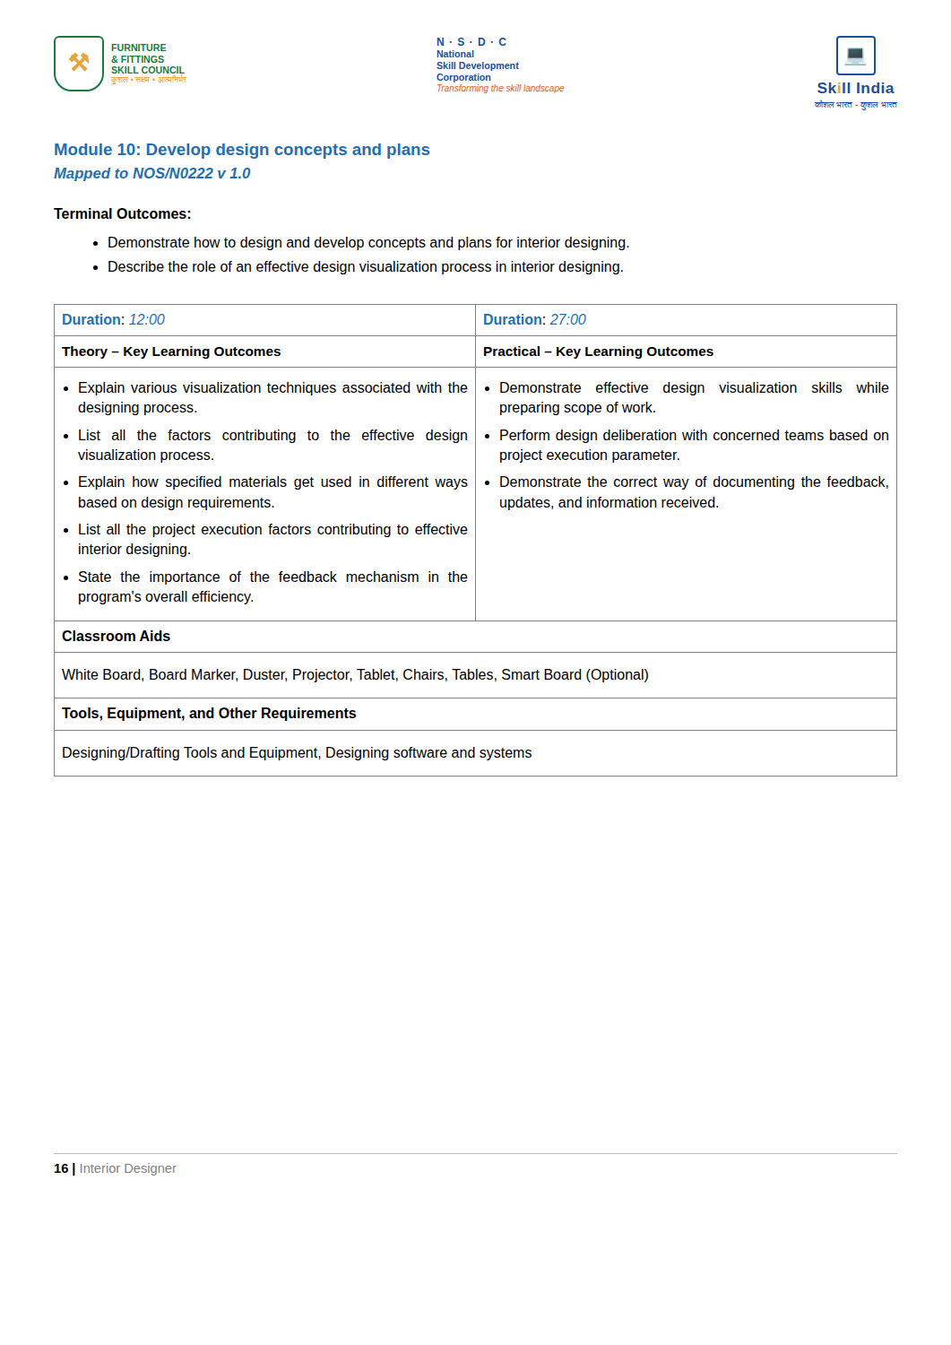⚒
FURNITURE
& FITTINGS
SKILL COUNCIL
कुशल • सक्षम • आत्मनिर्भर
N · S · D · C
National
Skill Development
Corporation
Transforming the skill landscape
💻
Skill India
कौशल भारत - कुशल भारत
Module 10: Develop design concepts and plans
Mapped to NOS/N0222 v 1.0
Terminal Outcomes:
Demonstrate how to design and develop concepts and plans for interior designing.
Describe the role of an effective design visualization process in interior designing.
| Duration : 12:00 | Duration : 27:00 |
| Theory – Key Learning Outcomes | Practical – Key Learning Outcomes |
| Explain various visualization techniques associated with the designing process. List all the factors contributing to the effective design visualization process. Explain how specified materials get used in different ways based on design requirements. List all the project execution factors contributing to effective interior designing. State the importance of the feedback mechanism in the program's overall efficiency. | Demonstrate effective design visualization skills while preparing scope of work. Perform design deliberation with concerned teams based on project execution parameter. Demonstrate the correct way of documenting the feedback, updates, and information received. |
| Classroom Aids |
| White Board, Board Marker, Duster, Projector, Tablet, Chairs, Tables, Smart Board (Optional) |
| Tools, Equipment, and Other Requirements |
| Designing/Drafting Tools and Equipment, Designing software and systems |
16 | Interior Designer